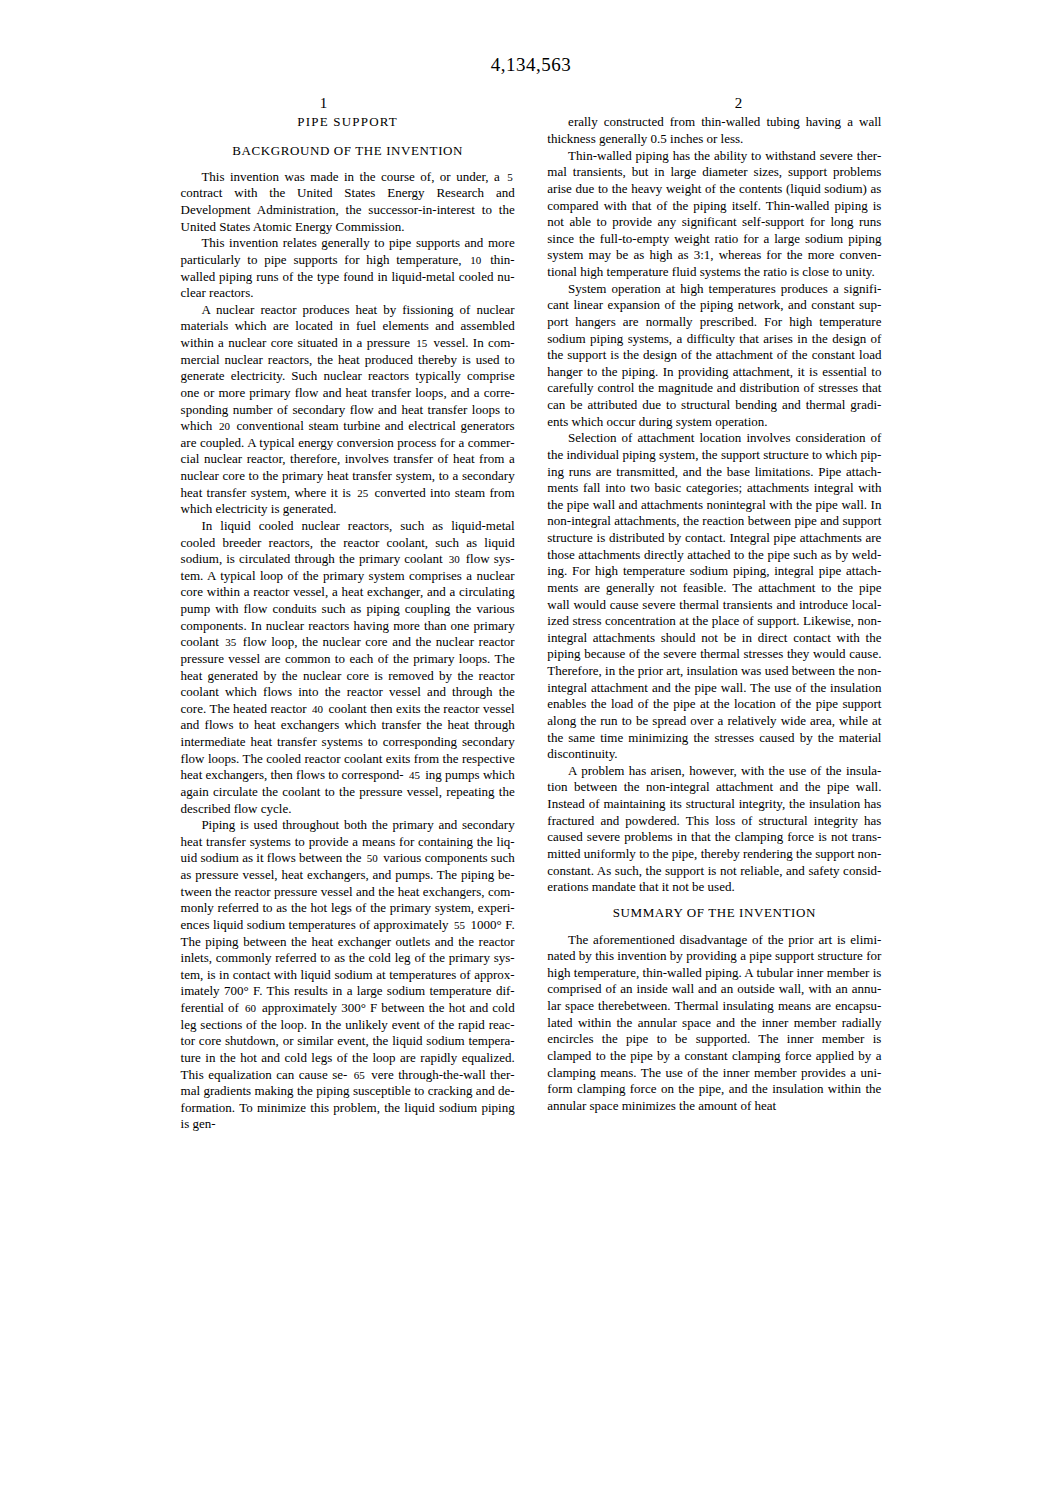4,134,563
1 2
Pipe Support
Background of the Invention
This invention was made in the course of, or under, a 5 contract with the United States Energy Research and Development Administration, the successor-in-interest to the United States Atomic Energy Commission.
This invention relates generally to pipe supports and more particularly to pipe supports for high temperature, 10 thin-walled piping runs of the type found in liquid-metal cooled nuclear reactors.
A nuclear reactor produces heat by fissioning of nuclear materials which are located in fuel elements and assembled within a nuclear core situated in a pressure 15 vessel. In commercial nuclear reactors, the heat produced thereby is used to generate electricity. Such nuclear reactors typically comprise one or more primary flow and heat transfer loops, and a corresponding number of secondary flow and heat transfer loops to which 20 conventional steam turbine and electrical generators are coupled. A typical energy conversion process for a commercial nuclear reactor, therefore, involves transfer of heat from a nuclear core to the primary heat transfer system, to a secondary heat transfer system, where it is 25 converted into steam from which electricity is generated.
In liquid cooled nuclear reactors, such as liquid-metal cooled breeder reactors, the reactor coolant, such as liquid sodium, is circulated through the primary coolant 30 flow system. A typical loop of the primary system comprises a nuclear core within a reactor vessel, a heat exchanger, and a circulating pump with flow conduits such as piping coupling the various components. In nuclear reactors having more than one primary coolant 35 flow loop, the nuclear core and the nuclear reactor pressure vessel are common to each of the primary loops. The heat generated by the nuclear core is removed by the reactor coolant which flows into the reactor vessel and through the core. The heated reactor 40 coolant then exits the reactor vessel and flows to heat exchangers which transfer the heat through intermediate heat transfer systems to corresponding secondary flow loops. The cooled reactor coolant exits from the respective heat exchangers, then flows to correspond- 45 ing pumps which again circulate the coolant to the pressure vessel, repeating the described flow cycle.
Piping is used throughout both the primary and secondary heat transfer systems to provide a means for containing the liquid sodium as it flows between the 50 various components such as pressure vessel, heat exchangers, and pumps. The piping between the reactor pressure vessel and the heat exchangers, commonly referred to as the hot legs of the primary system, experiences liquid sodium temperatures of approximately 55 1000° F. The piping between the heat exchanger outlets and the reactor inlets, commonly referred to as the cold leg of the primary system, is in contact with liquid sodium at temperatures of approximately 700° F. This results in a large sodium temperature differential of 60 approximately 300° F between the hot and cold leg sections of the loop. In the unlikely event of the rapid reactor core shutdown, or similar event, the liquid sodium temperature in the hot and cold legs of the loop are rapidly equalized. This equalization can cause se- 65 vere through-the-wall thermal gradients making the piping susceptible to cracking and deformation. To minimize this problem, the liquid sodium piping is gen-
erally constructed from thin-walled tubing having a wall thickness generally 0.5 inches or less.
Thin-walled piping has the ability to withstand severe thermal transients, but in large diameter sizes, support problems arise due to the heavy weight of the contents (liquid sodium) as compared with that of the piping itself. Thin-walled piping is not able to provide any significant self-support for long runs since the full-to-empty weight ratio for a large sodium piping system may be as high as 3:1, whereas for the more conventional high temperature fluid systems the ratio is close to unity.
System operation at high temperatures produces a significant linear expansion of the piping network, and constant support hangers are normally prescribed. For high temperature sodium piping systems, a difficulty that arises in the design of the support is the design of the attachment of the constant load hanger to the piping. In providing attachment, it is essential to carefully control the magnitude and distribution of stresses that can be attributed due to structural bending and thermal gradients which occur during system operation.
Selection of attachment location involves consideration of the individual piping system, the support structure to which piping runs are transmitted, and the base limitations. Pipe attachments fall into two basic categories; attachments integral with the pipe wall and attachments nonintegral with the pipe wall. In non-integral attachments, the reaction between pipe and support structure is distributed by contact. Integral pipe attachments are those attachments directly attached to the pipe such as by welding. For high temperature sodium piping, integral pipe attachments are generally not feasible. The attachment to the pipe wall would cause severe thermal transients and introduce localized stress concentration at the place of support. Likewise, non-integral attachments should not be in direct contact with the piping because of the severe thermal stresses they would cause. Therefore, in the prior art, insulation was used between the non-integral attachment and the pipe wall. The use of the insulation enables the load of the pipe at the location of the pipe support along the run to be spread over a relatively wide area, while at the same time minimizing the stresses caused by the material discontinuity.
A problem has arisen, however, with the use of the insulation between the non-integral attachment and the pipe wall. Instead of maintaining its structural integrity, the insulation has fractured and powdered. This loss of structural integrity has caused severe problems in that the clamping force is not transmitted uniformly to the pipe, thereby rendering the support non-constant. As such, the support is not reliable, and safety considerations mandate that it not be used.
Summary of the Invention
The aforementioned disadvantage of the prior art is eliminated by this invention by providing a pipe support structure for high temperature, thin-walled piping. A tubular inner member is comprised of an inside wall and an outside wall, with an annular space therebetween. Thermal insulating means are encapsulated within the annular space and the inner member radially encircles the pipe to be supported. The inner member is clamped to the pipe by a constant clamping force applied by a clamping means. The use of the inner member provides a uniform clamping force on the pipe, and the insulation within the annular space minimizes the amount of heat